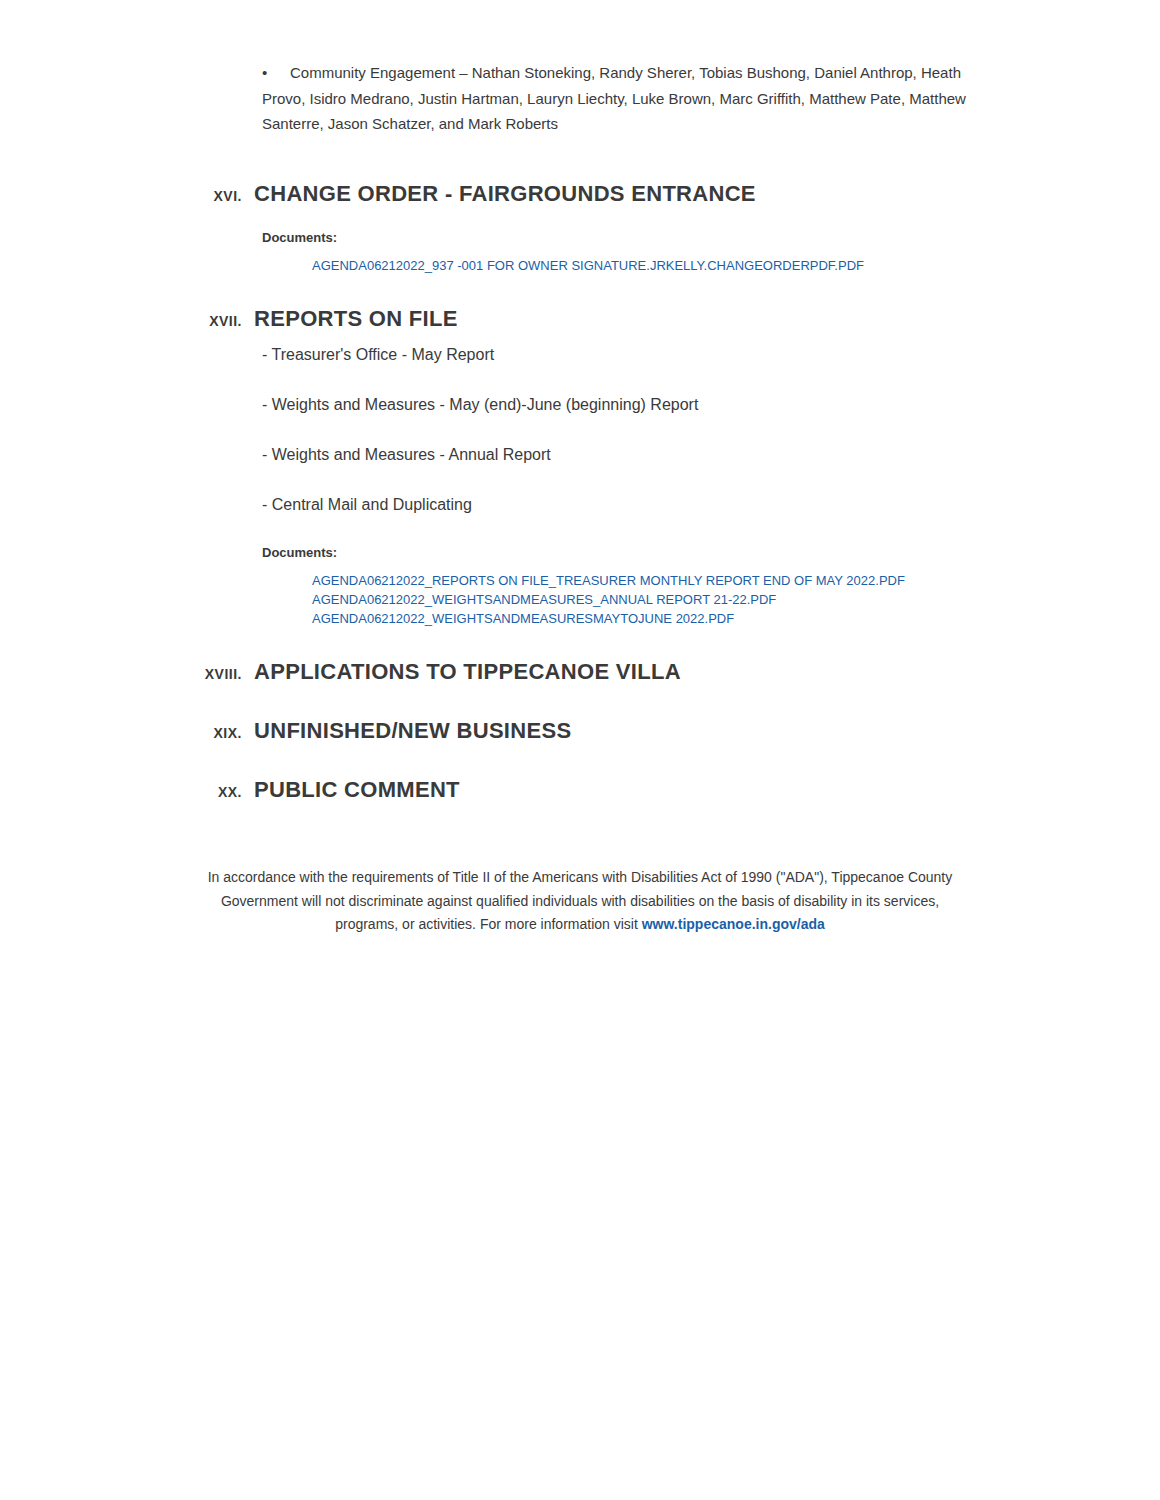•Community Engagement – Nathan Stoneking, Randy Sherer, Tobias Bushong, Daniel Anthrop, Heath Provo, Isidro Medrano, Justin Hartman, Lauryn Liechty, Luke Brown, Marc Griffith, Matthew Pate, Matthew Santerre, Jason Schatzer, and Mark Roberts
XVI.
CHANGE ORDER - FAIRGROUNDS ENTRANCE
Documents:
AGENDA06212022_937 -001 FOR OWNER SIGNATURE.JRKELLY.CHANGEORDERPDF.PDF
XVII.
REPORTS ON FILE
- Treasurer's Office - May Report
- Weights and Measures - May (end)-June (beginning) Report
- Weights and Measures - Annual Report
- Central Mail and Duplicating
Documents:
AGENDA06212022_REPORTS ON FILE_TREASURER MONTHLY REPORT END OF MAY 2022.PDF
AGENDA06212022_WEIGHTSANDMEASURES_ANNUAL REPORT 21-22.PDF
AGENDA06212022_WEIGHTSANDMEASURESMAYTOJUNE 2022.PDF
XVIII.
APPLICATIONS TO TIPPECANOE VILLA
XIX.
UNFINISHED/NEW BUSINESS
XX.
PUBLIC COMMENT
In accordance with the requirements of Title II of the Americans with Disabilities Act of 1990 ("ADA"), Tippecanoe County Government will not discriminate against qualified individuals with disabilities on the basis of disability in its services, programs, or activities. For more information visit www.tippecanoe.in.gov/ada